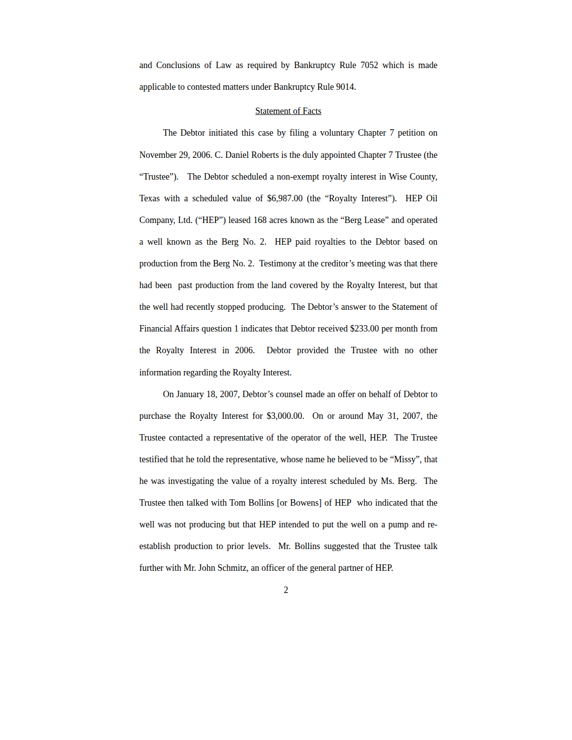and Conclusions of Law as required by Bankruptcy Rule 7052 which is made applicable to contested matters under Bankruptcy Rule 9014.
Statement of Facts
The Debtor initiated this case by filing a voluntary Chapter 7 petition on November 29, 2006. C. Daniel Roberts is the duly appointed Chapter 7 Trustee (the “Trustee”). The Debtor scheduled a non-exempt royalty interest in Wise County, Texas with a scheduled value of $6,987.00 (the “Royalty Interest”). HEP Oil Company, Ltd. (“HEP”) leased 168 acres known as the “Berg Lease” and operated a well known as the Berg No. 2. HEP paid royalties to the Debtor based on production from the Berg No. 2. Testimony at the creditor’s meeting was that there had been past production from the land covered by the Royalty Interest, but that the well had recently stopped producing. The Debtor’s answer to the Statement of Financial Affairs question 1 indicates that Debtor received $233.00 per month from the Royalty Interest in 2006. Debtor provided the Trustee with no other information regarding the Royalty Interest.
On January 18, 2007, Debtor’s counsel made an offer on behalf of Debtor to purchase the Royalty Interest for $3,000.00. On or around May 31, 2007, the Trustee contacted a representative of the operator of the well, HEP. The Trustee testified that he told the representative, whose name he believed to be “Missy”, that he was investigating the value of a royalty interest scheduled by Ms. Berg. The Trustee then talked with Tom Bollins [or Bowens] of HEP who indicated that the well was not producing but that HEP intended to put the well on a pump and re-establish production to prior levels. Mr. Bollins suggested that the Trustee talk further with Mr. John Schmitz, an officer of the general partner of HEP.
2